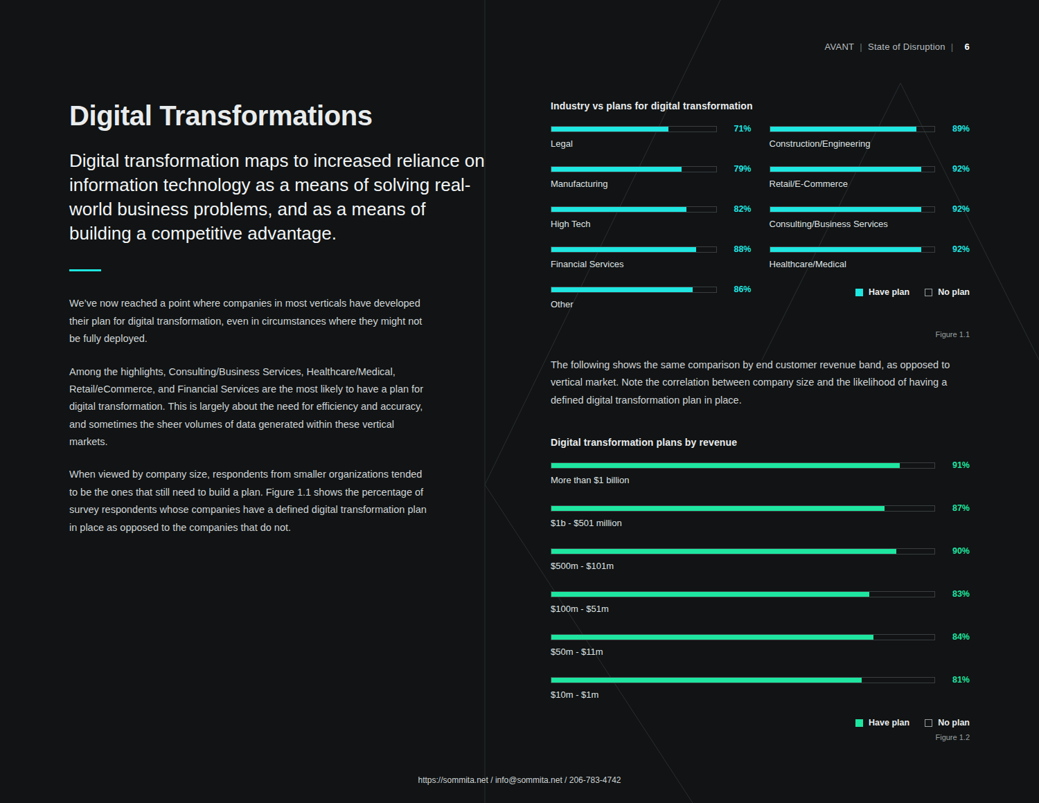AVANT| State of Disruption| 6
Digital Transformations
Digital transformation maps to increased reliance on information technology as a means of solving real-world business problems, and as a means of building a competitive advantage.
We’ve now reached a point where companies in most verticals have developed their plan for digital transformation, even in circumstances where they might not be fully deployed.
Among the highlights, Consulting/Business Services, Healthcare/Medical, Retail/eCommerce, and Financial Services are the most likely to have a plan for digital transformation. This is largely about the need for efficiency and accuracy, and sometimes the sheer volumes of data generated within these vertical markets.
When viewed by company size, respondents from smaller organizations tended to be the ones that still need to build a plan. Figure 1.1 shows the percentage of survey respondents whose companies have a defined digital transformation plan in place as opposed to the companies that do not.
Industry vs plans for digital transformation
71%
Legal
89%
Construction/Engineering
79%
Manufacturing
92%
Retail/E-Commerce
82%
High Tech
92%
Consulting/Business Services
88%
Financial Services
92%
Healthcare/Medical
86%
Other
Have plan No plan
Figure 1.1
The following shows the same comparison by end customer revenue band, as opposed to vertical market. Note the correlation between company size and the likelihood of having a defined digital transformation plan in place.
Digital transformation plans by revenue
91%
More than $1 billion
87%
$1b - $501 million
90%
$500m - $101m
83%
$100m - $51m
84%
$50m - $11m
81%
$10m - $1m
Have plan No plan
Figure 1.2
https://sommita.net / info@sommita.net / 206-783-4742